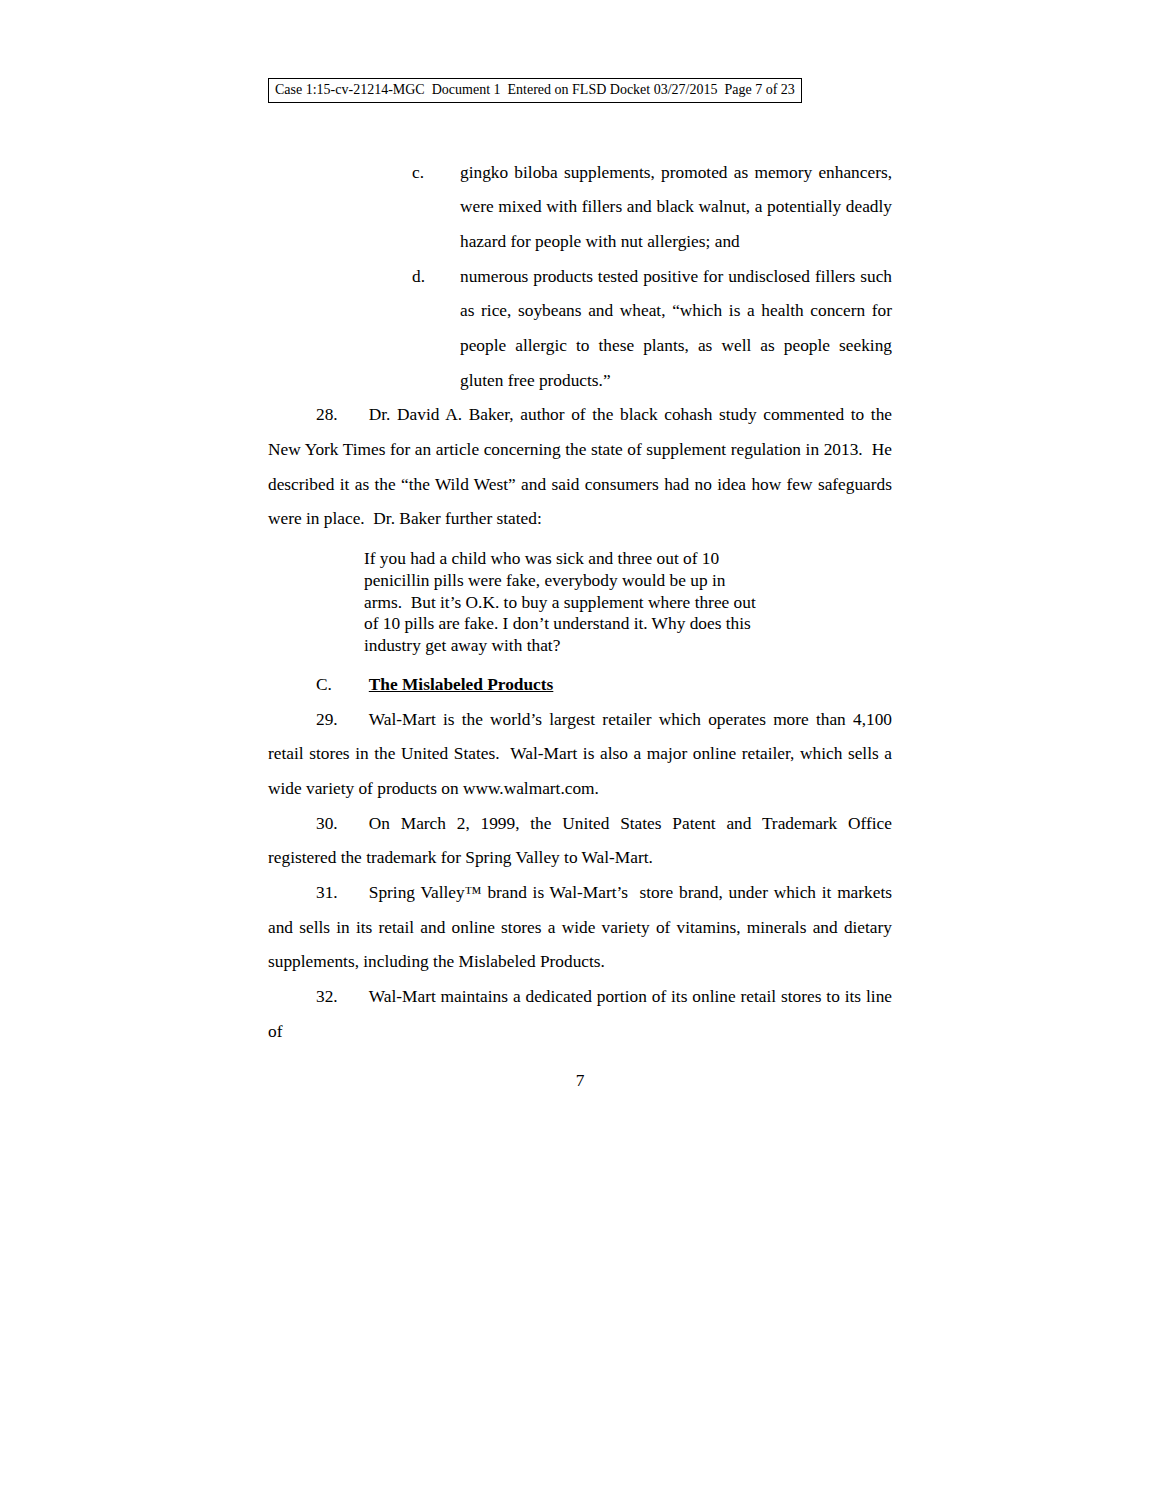Case 1:15-cv-21214-MGC Document 1 Entered on FLSD Docket 03/27/2015 Page 7 of 23
c.
gingko biloba supplements, promoted as memory enhancers, were mixed with fillers and black walnut, a potentially deadly hazard for people with nut allergies; and
d.
numerous products tested positive for undisclosed fillers such as rice, soybeans and wheat, “which is a health concern for people allergic to these plants, as well as people seeking gluten free products.”
28. Dr. David A. Baker, author of the black cohash study commented to the New York Times for an article concerning the state of supplement regulation in 2013. He described it as the “the Wild West” and said consumers had no idea how few safeguards were in place. Dr. Baker further stated:
If you had a child who was sick and three out of 10 penicillin pills were fake, everybody would be up in arms. But it’s O.K. to buy a supplement where three out of 10 pills are fake. I don’t understand it. Why does this industry get away with that?
C.
The Mislabeled Products
29. Wal-Mart is the world’s largest retailer which operates more than 4,100 retail stores in the United States. Wal-Mart is also a major online retailer, which sells a wide variety of products on www.walmart.com.
30. On March 2, 1999, the United States Patent and Trademark Office registered the trademark for Spring Valley to Wal-Mart.
31. Spring Valley™ brand is Wal-Mart’s store brand, under which it markets and sells in its retail and online stores a wide variety of vitamins, minerals and dietary supplements, including the Mislabeled Products.
32. Wal-Mart maintains a dedicated portion of its online retail stores to its line of
7